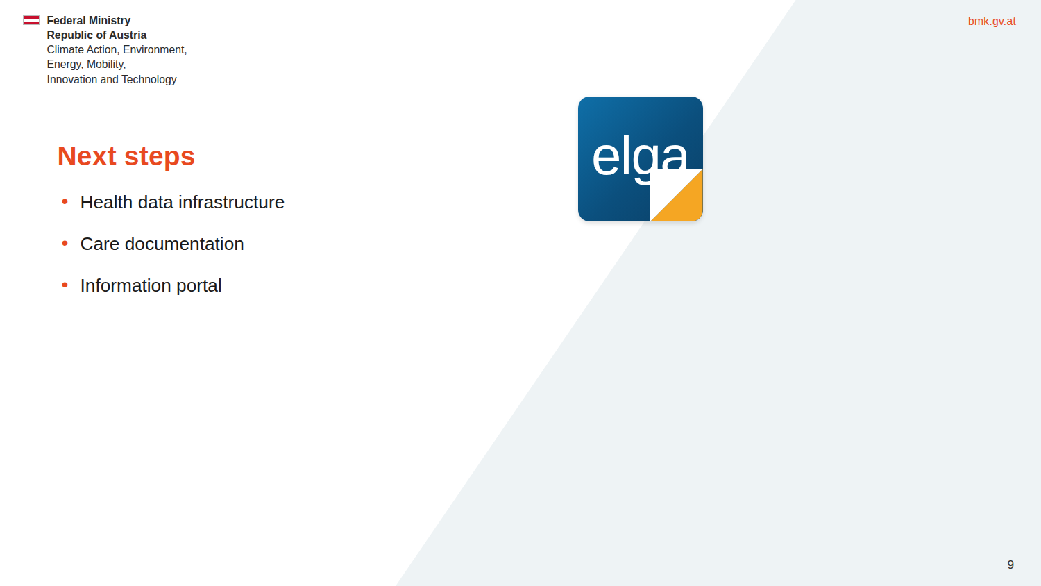Federal Ministry
Republic of Austria
Climate Action, Environment,
Energy, Mobility,
Innovation and Technology
bmk.gv.at
Next steps
Health data infrastructure
Care documentation
Information portal
elga
9